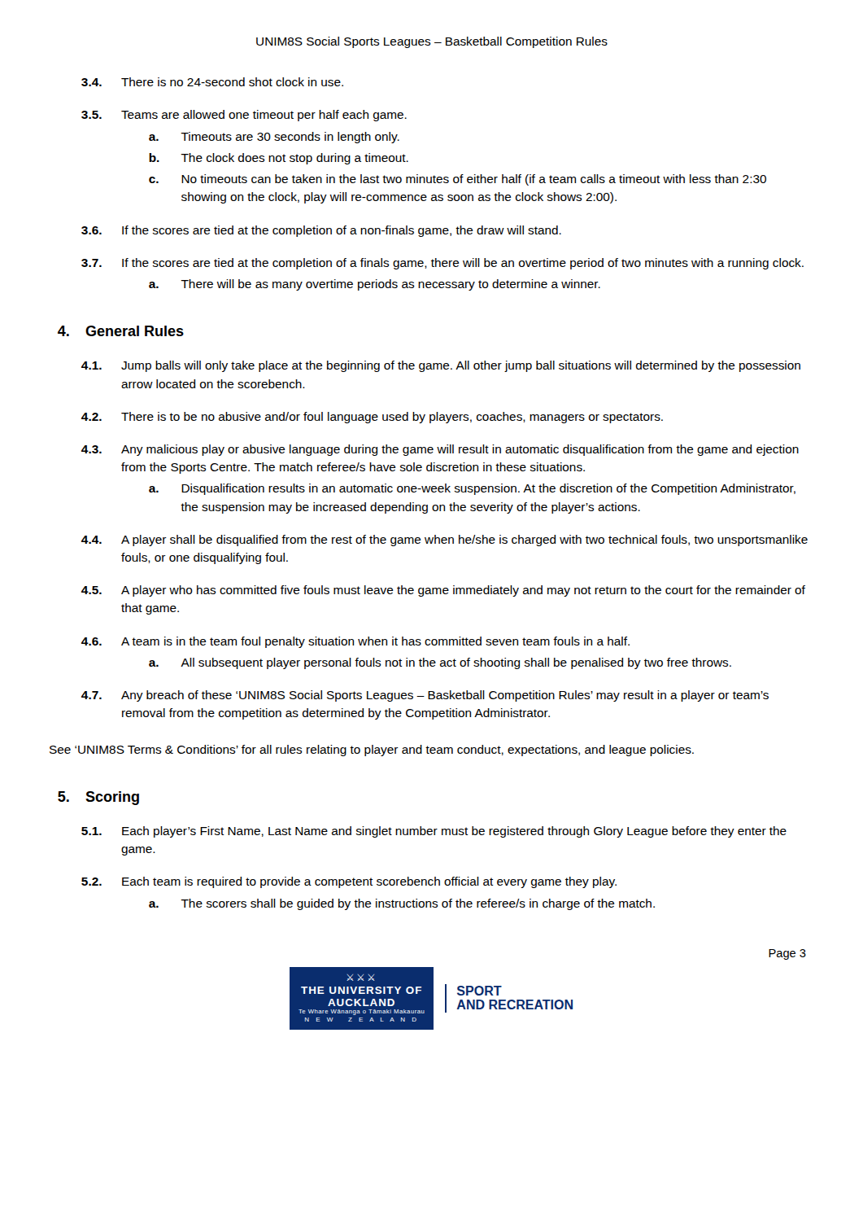UNIM8S Social Sports Leagues – Basketball Competition Rules
3.4.
There is no 24-second shot clock in use.
3.5.
Teams are allowed one timeout per half each game.
a.
Timeouts are 30 seconds in length only.
b.
The clock does not stop during a timeout.
c.
No timeouts can be taken in the last two minutes of either half (if a team calls a timeout with less than 2:30 showing on the clock, play will re-commence as soon as the clock shows 2:00).
3.6.
If the scores are tied at the completion of a non-finals game, the draw will stand.
3.7.
If the scores are tied at the completion of a finals game, there will be an overtime period of two minutes with a running clock.
a.
There will be as many overtime periods as necessary to determine a winner.
4. General Rules
4.1.
Jump balls will only take place at the beginning of the game. All other jump ball situations will determined by the possession arrow located on the scorebench.
4.2.
There is to be no abusive and/or foul language used by players, coaches, managers or spectators.
4.3.
Any malicious play or abusive language during the game will result in automatic disqualification from the game and ejection from the Sports Centre. The match referee/s have sole discretion in these situations.
a.
Disqualification results in an automatic one-week suspension. At the discretion of the Competition Administrator, the suspension may be increased depending on the severity of the player’s actions.
4.4.
A player shall be disqualified from the rest of the game when he/she is charged with two technical fouls, two unsportsmanlike fouls, or one disqualifying foul.
4.5.
A player who has committed five fouls must leave the game immediately and may not return to the court for the remainder of that game.
4.6.
A team is in the team foul penalty situation when it has committed seven team fouls in a half.
a.
All subsequent player personal fouls not in the act of shooting shall be penalised by two free throws.
4.7.
Any breach of these ‘UNIM8S Social Sports Leagues – Basketball Competition Rules’ may result in a player or team’s removal from the competition as determined by the Competition Administrator.
See ‘UNIM8S Terms & Conditions’ for all rules relating to player and team conduct, expectations, and league policies.
5. Scoring
5.1.
Each player’s First Name, Last Name and singlet number must be registered through Glory League before they enter the game.
5.2.
Each team is required to provide a competent scorebench official at every game they play.
a.
The scorers shall be guided by the instructions of the referee/s in charge of the match.
Page 3
⚔⚔⚔ THE UNIVERSITY OF
AUCKLAND Te Whare Wānanga o Tāmaki Makaurau N E W Z E A L A N D
SPORT
AND RECREATION